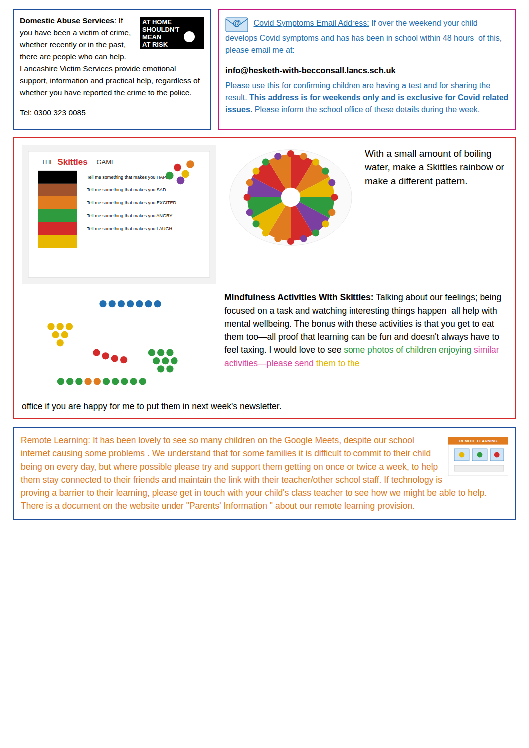Domestic Abuse Services: If you have been a victim of crime, whether recently or in the past, there are people who can help. Lancashire Victim Services provide emotional support, information and practical help, regardless of whether you have reported the crime to the police.
Tel: 0300 323 0085
Covid Symptoms Email Address: If over the weekend your child develops Covid symptoms and has has been in school within 48 hours of this, please email me at:
info@hesketh-with-becconsall.lancs.sch.uk
Please use this for confirming children are having a test and for sharing the result. This address is for weekends only and is exclusive for Covid related issues. Please inform the school office of these details during the week.
With a small amount of boiling water, make a Skittles rainbow or make a different pattern.
Mindfulness Activities With Skittles: Talking about our feelings; being focused on a task and watching interesting things happen all help with mental wellbeing. The bonus with these activities is that you get to eat them too—all proof that learning can be fun and doesn't always have to feel taxing. I would love to see some photos of children enjoying similar activities—please send them to the
office if you are happy for me to put them in next week's newsletter.
Remote Learning: It has been lovely to see so many children on the Google Meets, despite our school internet causing some problems . We understand that for some families it is difficult to commit to their child being on every day, but where possible please try and support them getting on once or twice a week, to help them stay connected to their friends and maintain the link with their teacher/other school staff. If technology is proving a barrier to their learning, please get in touch with your child's class teacher to see how we might be able to help. There is a document on the website under "Parents' Information " about our remote learning provision.